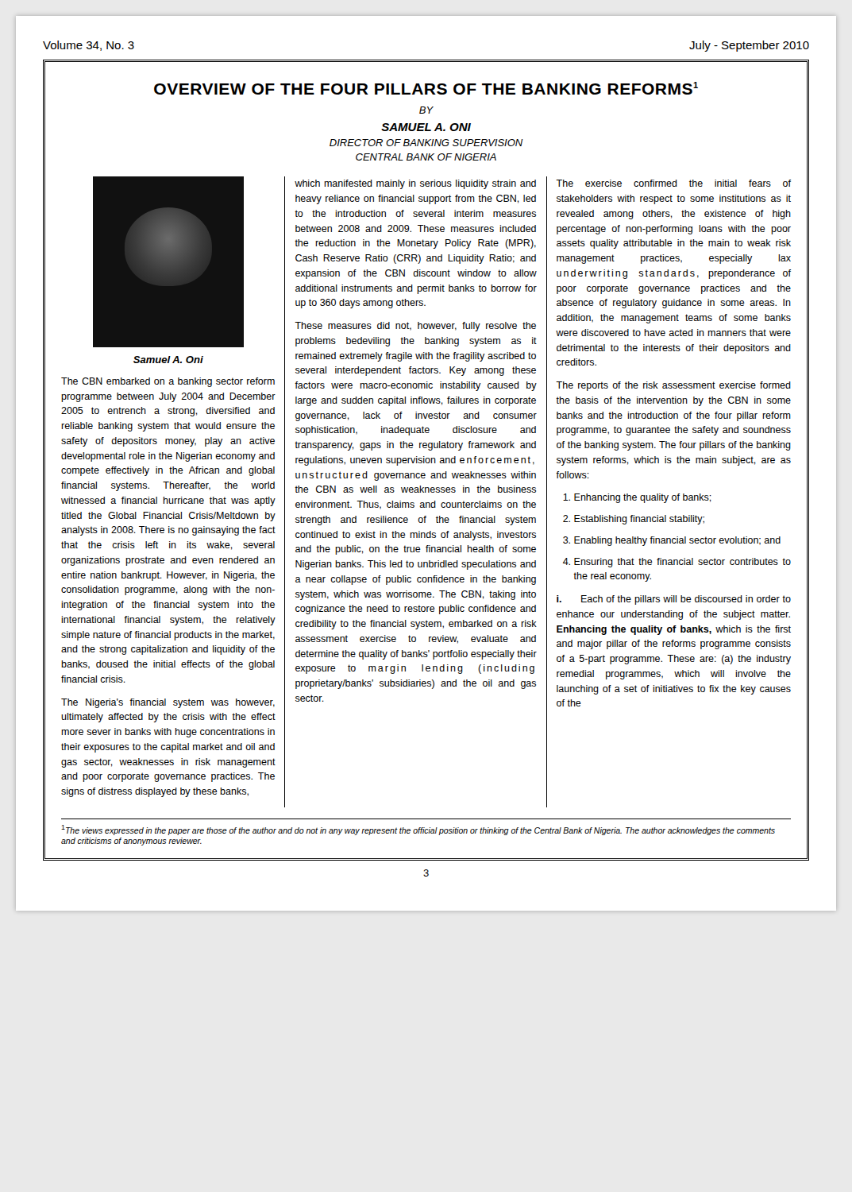Volume 34, No. 3 July - September 2010
OVERVIEW OF THE FOUR PILLARS OF THE BANKING REFORMS1
BY SAMUEL A. ONI DIRECTOR OF BANKING SUPERVISION CENTRAL BANK OF NIGERIA
Samuel A. Oni
The CBN embarked on a banking sector reform programme between July 2004 and December 2005 to entrench a strong, diversified and reliable banking system that would ensure the safety of depositors money, play an active developmental role in the Nigerian economy and compete effectively in the African and global financial systems. Thereafter, the world witnessed a financial hurricane that was aptly titled the Global Financial Crisis/Meltdown by analysts in 2008. There is no gainsaying the fact that the crisis left in its wake, several organizations prostrate and even rendered an entire nation bankrupt. However, in Nigeria, the consolidation programme, along with the non-integration of the financial system into the international financial system, the relatively simple nature of financial products in the market, and the strong capitalization and liquidity of the banks, doused the initial effects of the global financial crisis.
The Nigeria's financial system was however, ultimately affected by the crisis with the effect more sever in banks with huge concentrations in their exposures to the capital market and oil and gas sector, weaknesses in risk management and poor corporate governance practices. The signs of distress displayed by these banks,
which manifested mainly in serious liquidity strain and heavy reliance on financial support from the CBN, led to the introduction of several interim measures between 2008 and 2009. These measures included the reduction in the Monetary Policy Rate (MPR), Cash Reserve Ratio (CRR) and Liquidity Ratio; and expansion of the CBN discount window to allow additional instruments and permit banks to borrow for up to 360 days among others.
These measures did not, however, fully resolve the problems bedeviling the banking system as it remained extremely fragile with the fragility ascribed to several interdependent factors. Key among these factors were macro-economic instability caused by large and sudden capital inflows, failures in corporate governance, lack of investor and consumer sophistication, inadequate disclosure and transparency, gaps in the regulatory framework and regulations, uneven supervision and enforcement, unstructured governance and weaknesses within the CBN as well as weaknesses in the business environment. Thus, claims and counterclaims on the strength and resilience of the financial system continued to exist in the minds of analysts, investors and the public, on the true financial health of some Nigerian banks. This led to unbridled speculations and a near collapse of public confidence in the banking system, which was worrisome. The CBN, taking into cognizance the need to restore public confidence and credibility to the financial system, embarked on a risk assessment exercise to review, evaluate and determine the quality of banks' portfolio especially their exposure to margin lending (including proprietary/banks' subsidiaries) and the oil and gas sector.
The exercise confirmed the initial fears of stakeholders with respect to some institutions as it revealed among others, the existence of high percentage of non-performing loans with the poor assets quality attributable in the main to weak risk management practices, especially lax underwriting standards, preponderance of poor corporate governance practices and the absence of regulatory guidance in some areas. In addition, the management teams of some banks were discovered to have acted in manners that were detrimental to the interests of their depositors and creditors.
The reports of the risk assessment exercise formed the basis of the intervention by the CBN in some banks and the introduction of the four pillar reform programme, to guarantee the safety and soundness of the banking system. The four pillars of the banking system reforms, which is the main subject, are as follows:
Enhancing the quality of banks;
Establishing financial stability;
Enabling healthy financial sector evolution; and
Ensuring that the financial sector contributes to the real economy.
i. Each of the pillars will be discoursed in order to enhance our understanding of the subject matter. Enhancing the quality of banks, which is the first and major pillar of the reforms programme consists of a 5-part programme. These are: (a) the industry remedial programmes, which will involve the launching of a set of initiatives to fix the key causes of the
1The views expressed in the paper are those of the author and do not in any way represent the official position or thinking of the Central Bank of Nigeria. The author acknowledges the comments and criticisms of anonymous reviewer.
3